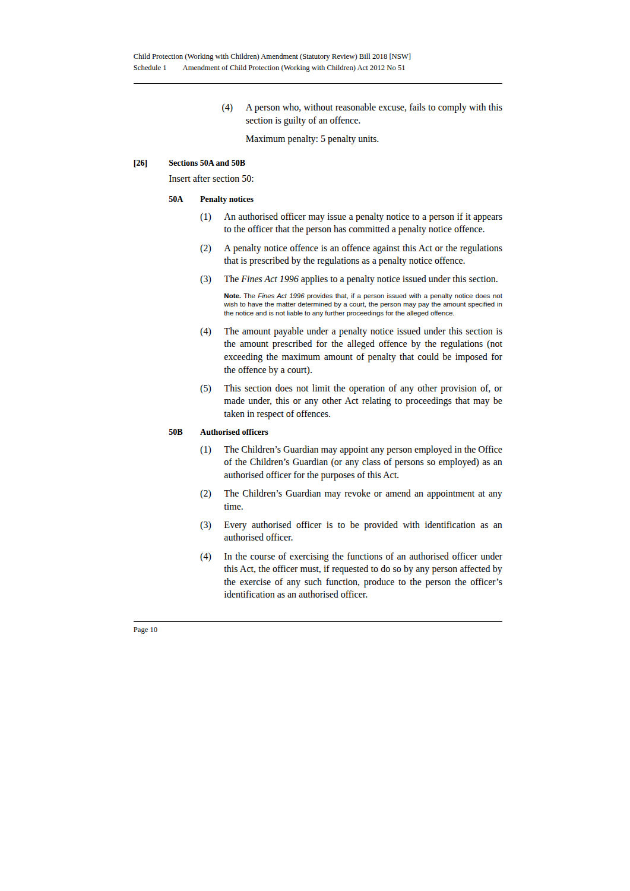Child Protection (Working with Children) Amendment (Statutory Review) Bill 2018 [NSW]
Schedule 1 Amendment of Child Protection (Working with Children) Act 2012 No 51
(4)
A person who, without reasonable excuse, fails to comply with this section is guilty of an offence.
Maximum penalty: 5 penalty units.
[26]
Sections 50A and 50B
Insert after section 50:
50A
Penalty notices
(1)
An authorised officer may issue a penalty notice to a person if it appears to the officer that the person has committed a penalty notice offence.
(2)
A penalty notice offence is an offence against this Act or the regulations that is prescribed by the regulations as a penalty notice offence.
(3)
The Fines Act 1996 applies to a penalty notice issued under this section.
Note. The Fines Act 1996 provides that, if a person issued with a penalty notice does not wish to have the matter determined by a court, the person may pay the amount specified in the notice and is not liable to any further proceedings for the alleged offence.
(4)
The amount payable under a penalty notice issued under this section is the amount prescribed for the alleged offence by the regulations (not exceeding the maximum amount of penalty that could be imposed for the offence by a court).
(5)
This section does not limit the operation of any other provision of, or made under, this or any other Act relating to proceedings that may be taken in respect of offences.
50B
Authorised officers
(1)
The Children’s Guardian may appoint any person employed in the Office of the Children’s Guardian (or any class of persons so employed) as an authorised officer for the purposes of this Act.
(2)
The Children’s Guardian may revoke or amend an appointment at any time.
(3)
Every authorised officer is to be provided with identification as an authorised officer.
(4)
In the course of exercising the functions of an authorised officer under this Act, the officer must, if requested to do so by any person affected by the exercise of any such function, produce to the person the officer’s identification as an authorised officer.
Page 10